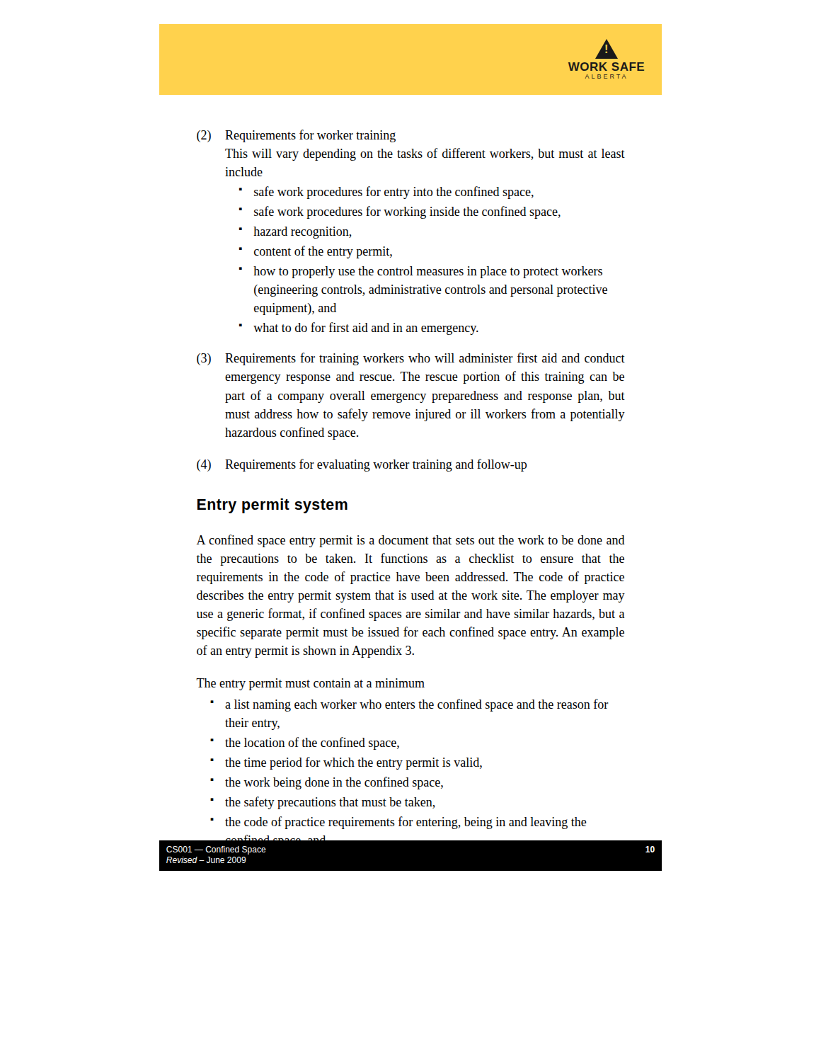WORK SAFE
ALBERTA
(2)
Requirements for worker training
This will vary depending on the tasks of different workers, but must at least include
safe work procedures for entry into the confined space,
safe work procedures for working inside the confined space,
hazard recognition,
content of the entry permit,
how to properly use the control measures in place to protect workers (engineering controls, administrative controls and personal protective equipment), and
what to do for first aid and in an emergency.
(3)
Requirements for training workers who will administer first aid and conduct emergency response and rescue. The rescue portion of this training can be part of a company overall emergency preparedness and response plan, but must address how to safely remove injured or ill workers from a potentially hazardous confined space.
(4)
Requirements for evaluating worker training and follow-up
Entry permit system
A confined space entry permit is a document that sets out the work to be done and the precautions to be taken. It functions as a checklist to ensure that the requirements in the code of practice have been addressed. The code of practice describes the entry permit system that is used at the work site. The employer may use a generic format, if confined spaces are similar and have similar hazards, but a specific separate permit must be issued for each confined space entry. An example of an entry permit is shown in Appendix 3.
The entry permit must contain at a minimum
a list naming each worker who enters the confined space and the reason for their entry,
the location of the confined space,
the time period for which the entry permit is valid,
the work being done in the confined space,
the safety precautions that must be taken,
the code of practice requirements for entering, being in and leaving the confined space, and
the signature of a competent person.
CS001 — Confined Space
Revised – June 2009
10